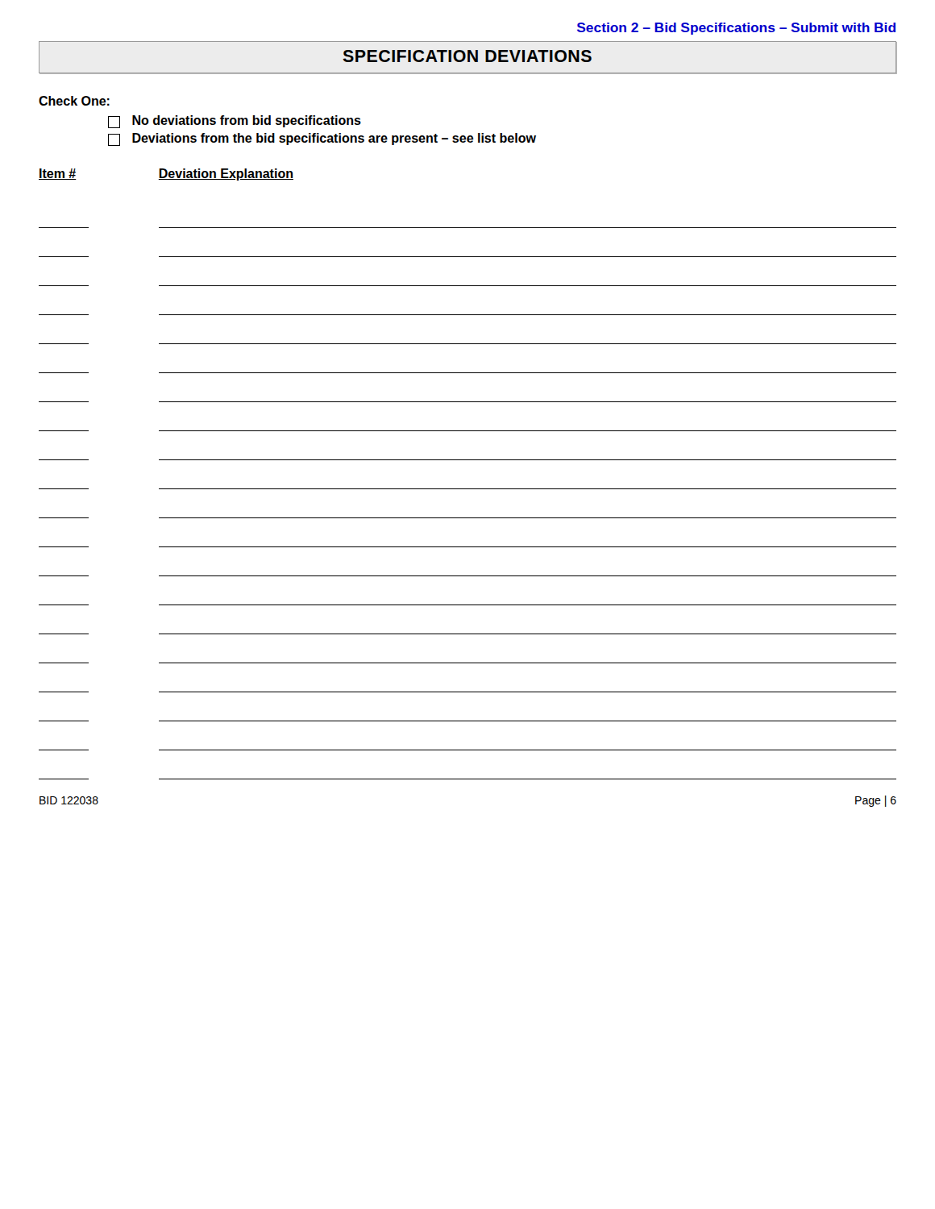Section 2 – Bid Specifications – Submit with Bid
SPECIFICATION DEVIATIONS
Check One:
No deviations from bid specifications
Deviations from the bid specifications are present – see list below
Item #
Deviation Explanation
BID 122038
Page | 6